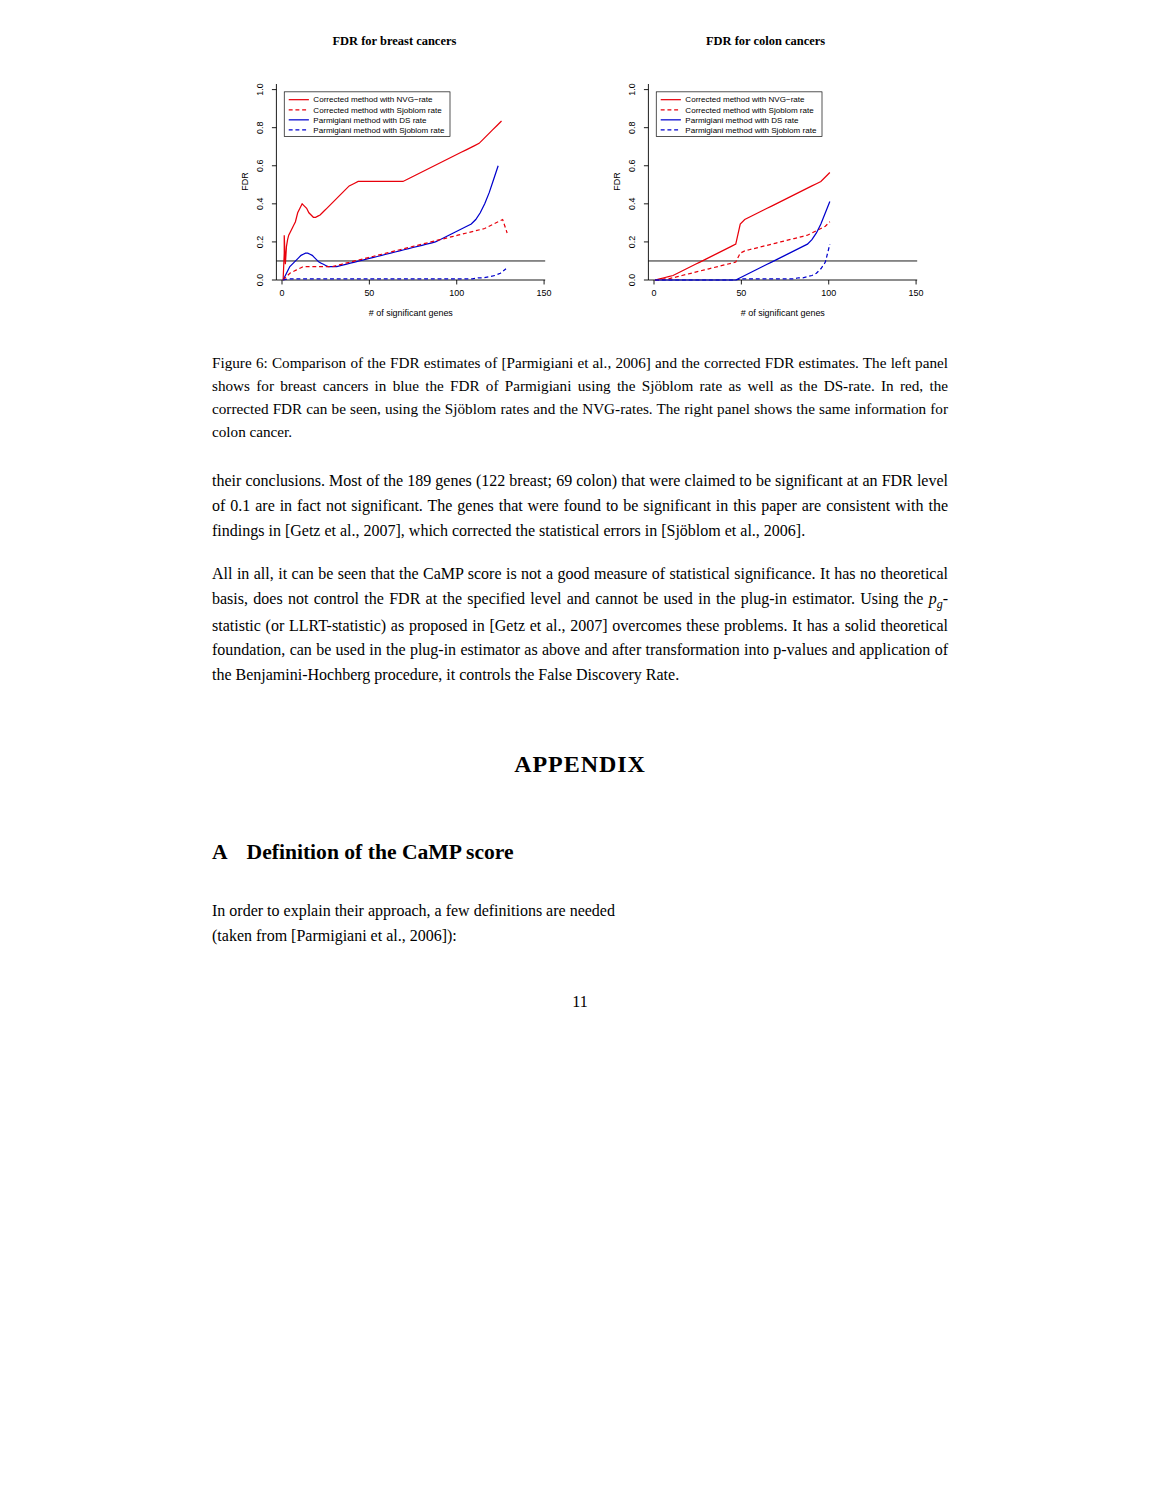FDR for breast cancers
0.0 0.2 0.4 0.6 0.8 1.0 FDR 0 50 100 150 # of significant genes Corrected method with NVG−rate Corrected method with Sjoblom rate Parmigiani method with DS rate Parmigiani method with Sjoblom rate
FDR for colon cancers
0.0 0.2 0.4 0.6 0.8 1.0 FDR 0 50 100 150 # of significant genes Corrected method with NVG−rate Corrected method with Sjoblom rate Parmigiani method with DS rate Parmigiani method with Sjoblom rate
Figure 6: Comparison of the FDR estimates of [Parmigiani et al., 2006] and the corrected FDR estimates. The left panel shows for breast cancers in blue the FDR of Parmigiani using the Sjöblom rate as well as the DS-rate. In red, the corrected FDR can be seen, using the Sjöblom rates and the NVG-rates. The right panel shows the same information for colon cancer.
their conclusions. Most of the 189 genes (122 breast; 69 colon) that were claimed to be significant at an FDR level of 0.1 are in fact not significant. The genes that were found to be significant in this paper are consistent with the findings in [Getz et al., 2007], which corrected the statistical errors in [Sjöblom et al., 2006].
All in all, it can be seen that the CaMP score is not a good measure of statistical significance. It has no theoretical basis, does not control the FDR at the specified level and cannot be used in the plug-in estimator. Using the pg-statistic (or LLRT-statistic) as proposed in [Getz et al., 2007] overcomes these problems. It has a solid theoretical foundation, can be used in the plug-in estimator as above and after transformation into p-values and application of the Benjamini-Hochberg procedure, it controls the False Discovery Rate.
APPENDIX
ADefinition of the CaMP score
In order to explain their approach, a few definitions are needed
(taken from [Parmigiani et al., 2006]):
11